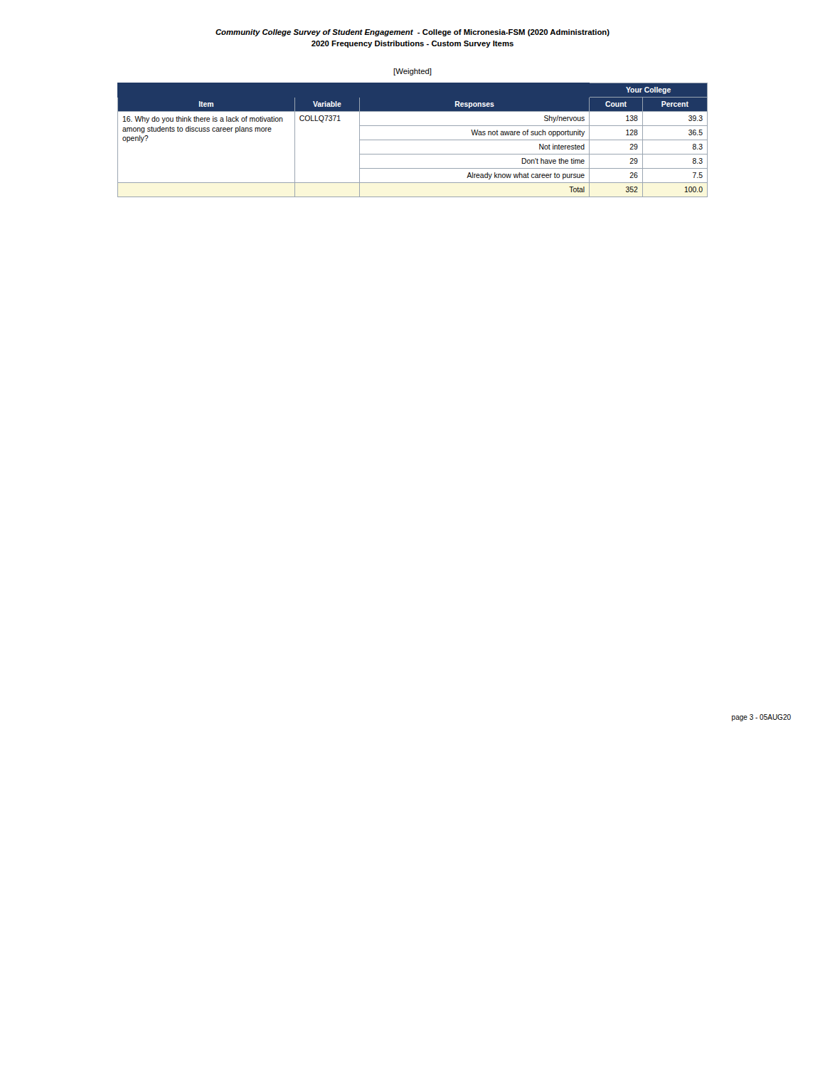Community College Survey of Student Engagement - College of Micronesia-FSM (2020 Administration)
2020 Frequency Distributions - Custom Survey Items
[Weighted]
| | Your College |
| --- | --- |
| Item | Variable | Responses | Count | Percent |
| 16. Why do you think there is a lack of motivation among students to discuss career plans more openly? | COLLQ7371 | Shy/nervous | 138 | 39.3 |
| Was not aware of such opportunity | 128 | 36.5 |
| Not interested | 29 | 8.3 |
| Don't have the time | 29 | 8.3 |
| Already know what career to pursue | 26 | 7.5 |
| | | Total | 352 | 100.0 |
page 3 - 05AUG20